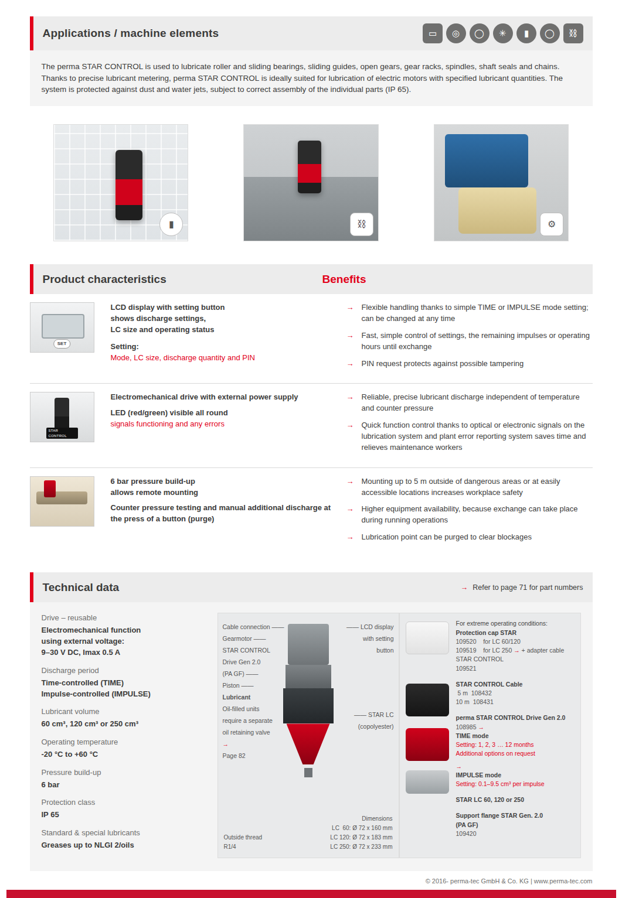Applications / machine elements
▭
◎
◯
✳
▮
◯
⛓
The perma STAR CONTROL is used to lubricate roller and sliding bearings, sliding guides, open gears, gear racks, spindles, shaft seals and chains. Thanks to precise lubricant metering, perma STAR CONTROL is ideally suited for lubrication of electric motors with specified lubricant quantities. The system is protected against dust and water jets, subject to correct assembly of the individual parts (IP 65).
▮
⛓
⚙
Product characteristics
Benefits
LCD display with setting button
shows discharge settings,
LC size and operating status
Setting:
Mode, LC size, discharge quantity and PIN
Flexible handling thanks to simple TIME or IMPULSE mode setting; can be changed at any time
Fast, simple control of settings, the remaining impulses or operating hours until exchange
PIN request protects against possible tampering
Electromechanical drive with external power supply
LED (red/green) visible all round signals functioning and any errors
Reliable, precise lubricant discharge independent of temperature and counter pressure
Quick function control thanks to optical or electronic signals on the lubrication system and plant error reporting system saves time and relieves maintenance workers
6 bar pressure build-up
allows remote mounting
Counter pressure testing and manual additional discharge at the press of a button (purge)
Mounting up to 5 m outside of dangerous areas or at easily accessible locations increases workplace safety
Higher equipment availability, because exchange can take place during running operations
Lubrication point can be purged to clear blockages
Technical data
→ Refer to page 71 for part numbers
Drive – reusable
Electromechanical function
using external voltage:
9–30 V DC, Imax 0.5 A
Discharge period
Time-controlled (TIME)
Impulse-controlled (IMPULSE)
Lubricant volume
60 cm³, 120 cm³ or 250 cm³
Operating temperature
-20 °C to +60 °C
Pressure build-up
6 bar
Protection class
IP 65
Standard & special lubricants
Greases up to NLGI 2/oils
Cable connection —— Gearmotor —— STAR CONTROL
Drive Gen 2.0
(PA GF) —— Piston —— Lubricant
Oil-filled units
require a separate
oil retaining valve
→ Page 82
—— LCD display
with setting
button —— STAR LC
(copolyester)
Outside thread
R1/4
Dimensions
LC 60: Ø 72 x 160 mm
LC 120: Ø 72 x 183 mm
LC 250: Ø 72 x 233 mm
For extreme operating conditions:
Protection cap STAR 109520 for LC 60/120
109519 for LC 250 → + adapter cable STAR CONTROL
109521
STAR CONTROL Cable 5 m 108432
10 m 108431
perma STAR CONTROL Drive Gen 2.0 108985 → TIME mode Setting: 1, 2, 3 … 12 months
Additional options on request → IMPULSE mode Setting: 0.1–9.5 cm³ per impulse
STAR LC 60, 120 or 250
Support flange STAR Gen. 2.0
(PA GF) 109420
© 2016- perma-tec GmbH & Co. KG | www.perma-tec.com